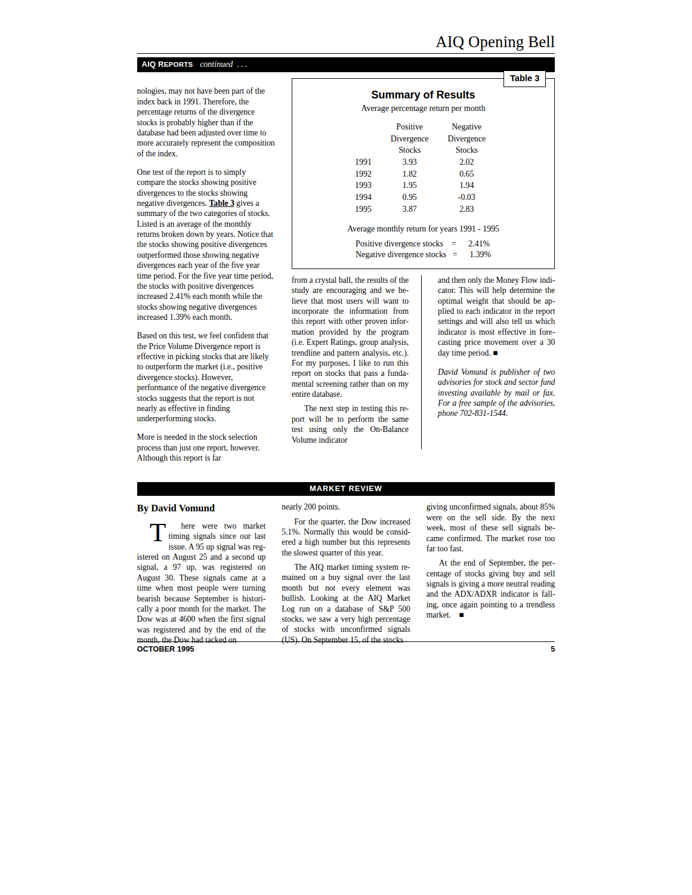AIQ Opening Bell
AIQ REPORTS continued . . .
nologies, may not have been part of the index back in 1991. Therefore, the percentage returns of the divergence stocks is probably higher than if the database had been adjusted over time to more accurately represent the composition of the index.
One test of the report is to simply compare the stocks showing positive divergences to the stocks showing negative divergences. Table 3 gives a summary of the two categories of stocks. Listed is an average of the monthly returns broken down by years. Notice that the stocks showing positive divergences outperformed those showing negative divergences each year of the five year time period. For the five year time period, the stocks with positive divergences increased 2.41% each month while the stocks showing negative divergences increased 1.39% each month.
Based on this test, we feel confident that the Price Volume Divergence report is effective in picking stocks that are likely to outperform the market (i.e., positive divergence stocks). However, performance of the negative divergence stocks suggests that the report is not nearly as effective in finding underperforming stocks.
More is needed in the stock selection process than just one report, however. Although this report is far
Table 3
Summary of Results
Average percentage return per month
| | Positive | Negative |
| --- | --- | --- |
| | Divergence | Divergence |
| | Stocks | Stocks |
| 1991 | 3.93 | 2.02 |
| 1992 | 1.82 | 0.65 |
| 1993 | 1.95 | 1.94 |
| 1994 | 0.95 | -0.03 |
| 1995 | 3.87 | 2.83 |
Average monthly return for years 1991 - 1995
Positive divergence stocks = 2.41%
Negative divergence stocks = 1.39%
from a crystal ball, the results of the study are encouraging and we believe that most users will want to incorporate the information from this report with other proven information provided by the program (i.e. Expert Ratings, group analysis, trendline and pattern analysis, etc.). For my purposes, I like to run this report on stocks that pass a fundamental screening rather than on my entire database.
The next step in testing this report will be to perform the same test using only the On-Balance Volume indicator
and then only the Money Flow indicator. This will help determine the optimal weight that should be applied to each indicator in the report settings and will also tell us which indicator is most effective in forecasting price movement over a 30 day time period. ■
David Vomund is publisher of two advisories for stock and sector fund investing available by mail or fax. For a free sample of the advisories, phone 702-831-1544.
MARKET REVIEW
By David Vomund
There were two market timing signals since our last issue. A 95 up signal was registered on August 25 and a second up signal, a 97 up, was registered on August 30. These signals came at a time when most people were turning bearish because September is historically a poor month for the market. The Dow was at 4600 when the first signal was registered and by the end of the month, the Dow had tacked on
nearly 200 points.
For the quarter, the Dow increased 5.1%. Normally this would be considered a high number but this represents the slowest quarter of this year.
The AIQ market timing system remained on a buy signal over the last month but not every element was bullish. Looking at the AIQ Market Log run on a database of S&P 500 stocks, we saw a very high percentage of stocks with unconfirmed signals (US). On September 15, of the stocks
giving unconfirmed signals, about 85% were on the sell side. By the next week, most of these sell signals became confirmed. The market rose too far too fast.
At the end of September, the percentage of stocks giving buy and sell signals is giving a more neutral reading and the ADX/ADXR indicator is falling, once again pointing to a trendless market. ■
OCTOBER 1995
5